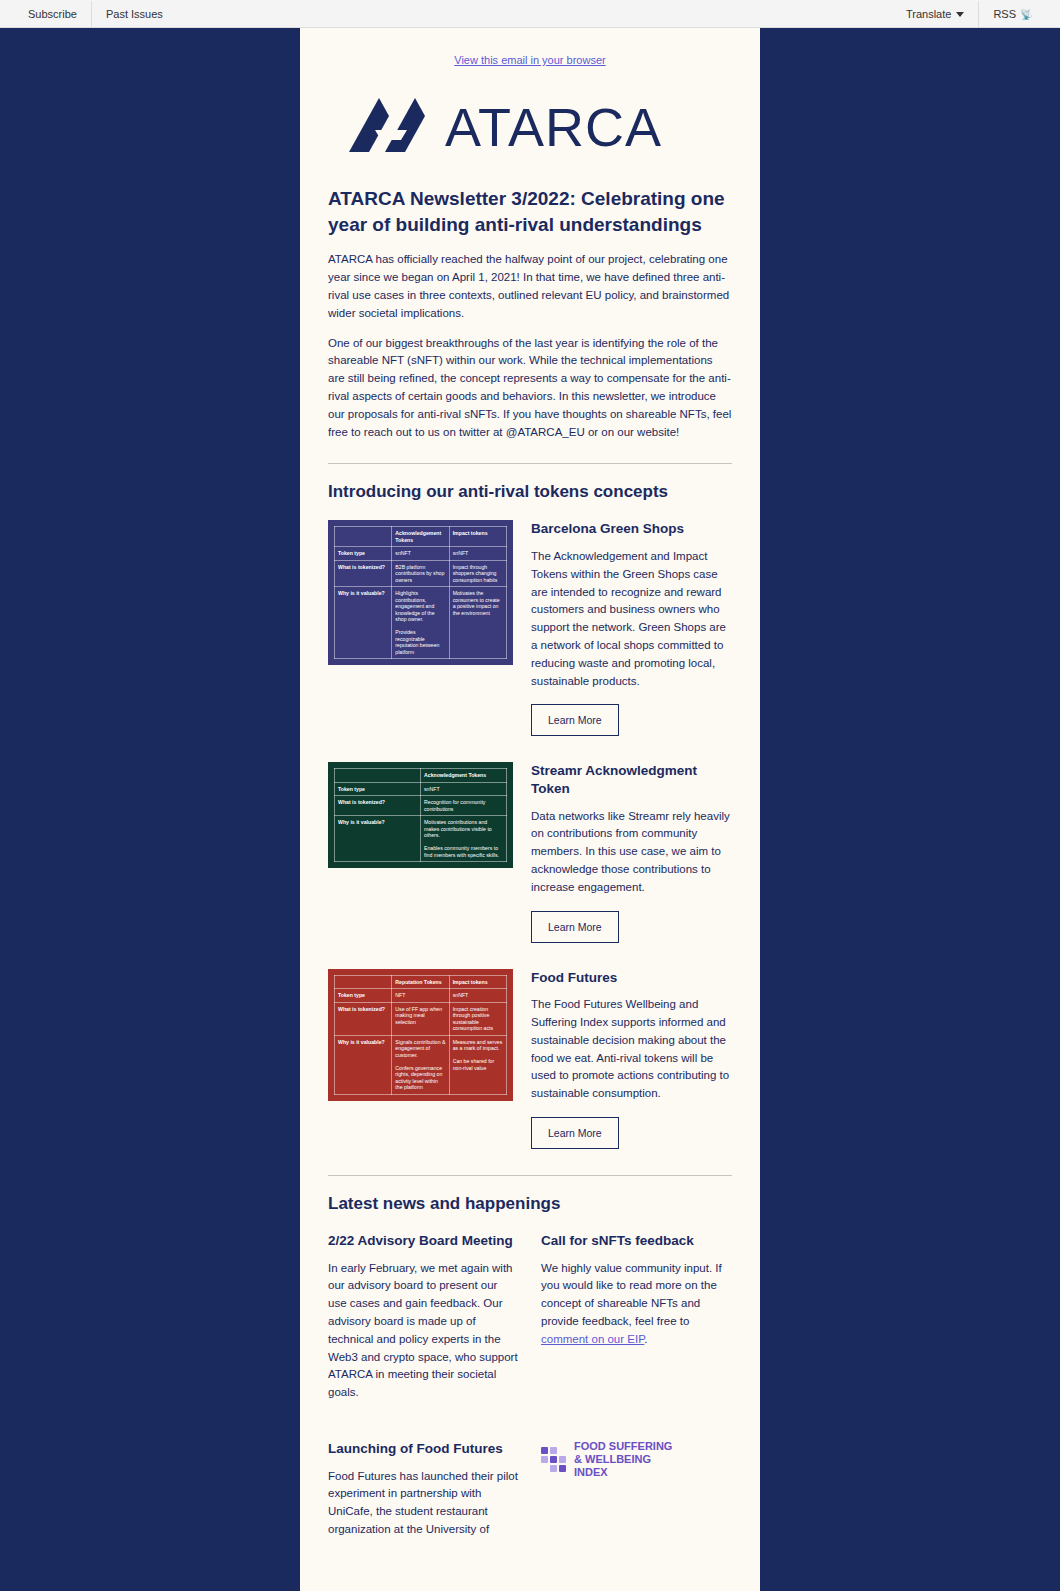Subscribe
Past Issues
Translate
RSS📡
View this email in your browser
ATARCA
ATARCA Newsletter 3/2022: Celebrating one year of building anti-rival understandings
ATARCA has officially reached the halfway point of our project, celebrating one year since we began on April 1, 2021! In that time, we have defined three anti-rival use cases in three contexts, outlined relevant EU policy, and brainstormed wider societal implications.
One of our biggest breakthroughs of the last year is identifying the role of the shareable NFT (sNFT) within our work. While the technical implementations are still being refined, the concept represents a way to compensate for the anti-rival aspects of certain goods and behaviors. In this newsletter, we introduce our proposals for anti-rival sNFTs. If you have thoughts on shareable NFTs, feel free to reach out to us on twitter at @ATARCA_EU or on our website!
Introducing our anti-rival tokens concepts
| | Acknowledgement Tokens | Impact tokens |
| --- | --- | --- |
| Token type | snNFT | snNFT |
| What is tokenized? | B2B platform contributions by shop owners | Impact through shoppers changing consumption habits |
| Why is it valuable? | Highlights contributions, engagement and knowledge of the shop owner. Provides recognizable reputation between platform | Motivates the consumers to create a positive impact on the environment |
Barcelona Green Shops
The Acknowledgement and Impact Tokens within the Green Shops case are intended to recognize and reward customers and business owners who support the network. Green Shops are a network of local shops committed to reducing waste and promoting local, sustainable products.
Learn More
| | Acknowledgment Tokens |
| --- | --- |
| Token type | snNFT |
| What is tokenized? | Recognition for community contributions |
| Why is it valuable? | Motivates contributions and makes contributions visible to others. Enables community members to find members with specific skills. |
Streamr Acknowledgment Token
Data networks like Streamr rely heavily on contributions from community members. In this use case, we aim to acknowledge those contributions to increase engagement.
Learn More
| | Reputation Tokens | Impact tokens |
| --- | --- | --- |
| Token type | NFT | snNFT |
| What is tokenized? | Use of FF app when making meal selection | Impact creation through positive sustainable consumption acts |
| Why is it valuable? | Signals contribution & engagement of customer. Confers governance rights, depending on activity level within the platform | Measures and serves as a mark of impact. Can be shared for non-rival value |
Food Futures
The Food Futures Wellbeing and Suffering Index supports informed and sustainable decision making about the food we eat. Anti-rival tokens will be used to promote actions contributing to sustainable consumption.
Learn More
Latest news and happenings
2/22 Advisory Board Meeting
In early February, we met again with our advisory board to present our use cases and gain feedback. Our advisory board is made up of technical and policy experts in the Web3 and crypto space, who support ATARCA in meeting their societal goals.
Call for sNFTs feedback
We highly value community input. If you would like to read more on the concept of shareable NFTs and provide feedback, feel free to comment on our EIP.
Launching of Food Futures
Food Futures has launched their pilot experiment in partnership with UniCafe, the student restaurant organization at the University of
FOOD SUFFERING
& WELLBEING
INDEX